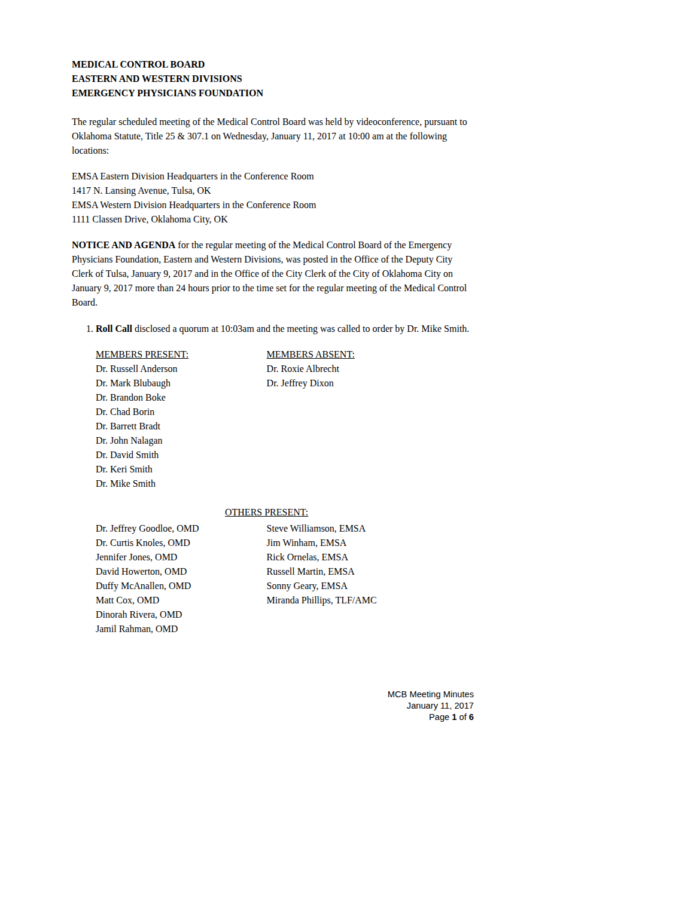MEDICAL CONTROL BOARD
EASTERN AND WESTERN DIVISIONS
EMERGENCY PHYSICIANS FOUNDATION
The regular scheduled meeting of the Medical Control Board was held by videoconference, pursuant to Oklahoma Statute, Title 25 & 307.1 on Wednesday, January 11, 2017 at 10:00 am at the following locations:
EMSA Eastern Division Headquarters in the Conference Room
1417 N. Lansing Avenue, Tulsa, OK
EMSA Western Division Headquarters in the Conference Room
1111 Classen Drive, Oklahoma City, OK
NOTICE AND AGENDA for the regular meeting of the Medical Control Board of the Emergency Physicians Foundation, Eastern and Western Divisions, was posted in the Office of the Deputy City Clerk of Tulsa, January 9, 2017 and in the Office of the City Clerk of the City of Oklahoma City on January 9, 2017 more than 24 hours prior to the time set for the regular meeting of the Medical Control Board.
Roll Call disclosed a quorum at 10:03am and the meeting was called to order by Dr. Mike Smith.
| MEMBERS PRESENT: | MEMBERS ABSENT: |
| Dr. Russell Anderson | Dr. Roxie Albrecht |
| Dr. Mark Blubaugh | Dr. Jeffrey Dixon |
| Dr. Brandon Boke | |
| Dr. Chad Borin | |
| Dr. Barrett Bradt | |
| Dr. John Nalagan | |
| Dr. David Smith | |
| Dr. Keri Smith | |
| Dr. Mike Smith | |
OTHERS PRESENT:
| Dr. Jeffrey Goodloe, OMD | Steve Williamson, EMSA |
| Dr. Curtis Knoles, OMD | Jim Winham, EMSA |
| Jennifer Jones, OMD | Rick Ornelas, EMSA |
| David Howerton, OMD | Russell Martin, EMSA |
| Duffy McAnallen, OMD | Sonny Geary, EMSA |
| Matt Cox, OMD | Miranda Phillips, TLF/AMC |
| Dinorah Rivera, OMD | |
| Jamil Rahman, OMD | |
MCB Meeting Minutes
January 11, 2017
Page 1 of 6